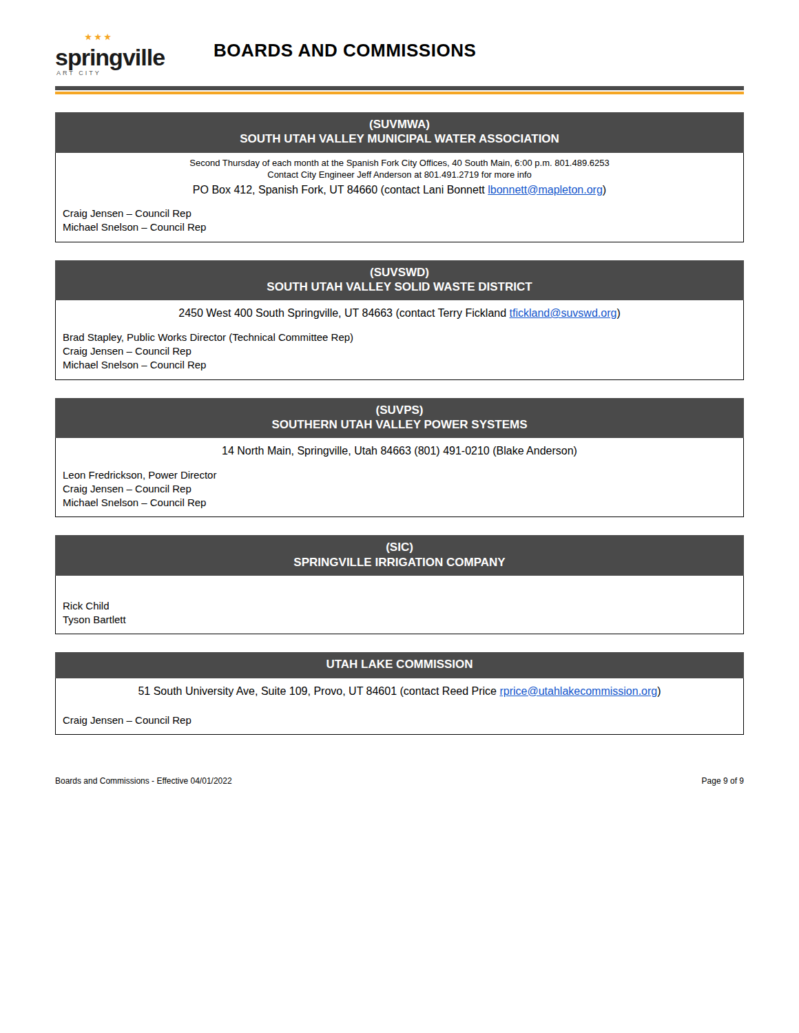⋆⋆⋆
springville
ART CITY
BOARDS AND COMMISSIONS
| (SUVMWA) SOUTH UTAH VALLEY MUNICIPAL WATER ASSOCIATION |
| --- |
| Second Thursday of each month at the Spanish Fork City Offices, 40 South Main, 6:00 p.m. 801.489.6253 Contact City Engineer Jeff Anderson at 801.491.2719 for more info PO Box 412, Spanish Fork, UT 84660 (contact Lani Bonnett lbonnett@mapleton.org ) Craig Jensen – Council Rep Michael Snelson – Council Rep |
| (SUVSWD) SOUTH UTAH VALLEY SOLID WASTE DISTRICT |
| --- |
| 2450 West 400 South Springville, UT 84663 (contact Terry Fickland tfickland@suvswd.org ) Brad Stapley, Public Works Director (Technical Committee Rep) Craig Jensen – Council Rep Michael Snelson – Council Rep |
| (SUVPS) SOUTHERN UTAH VALLEY POWER SYSTEMS |
| --- |
| 14 North Main, Springville, Utah 84663 (801) 491-0210 (Blake Anderson) Leon Fredrickson, Power Director Craig Jensen – Council Rep Michael Snelson – Council Rep |
| (SIC) SPRINGVILLE IRRIGATION COMPANY |
| --- |
| Rick Child Tyson Bartlett |
| UTAH LAKE COMMISSION |
| --- |
| 51 South University Ave, Suite 109, Provo, UT 84601 (contact Reed Price rprice@utahlakecommission.org ) Craig Jensen – Council Rep |
Boards and Commissions - Effective 04/01/2022
Page 9 of 9